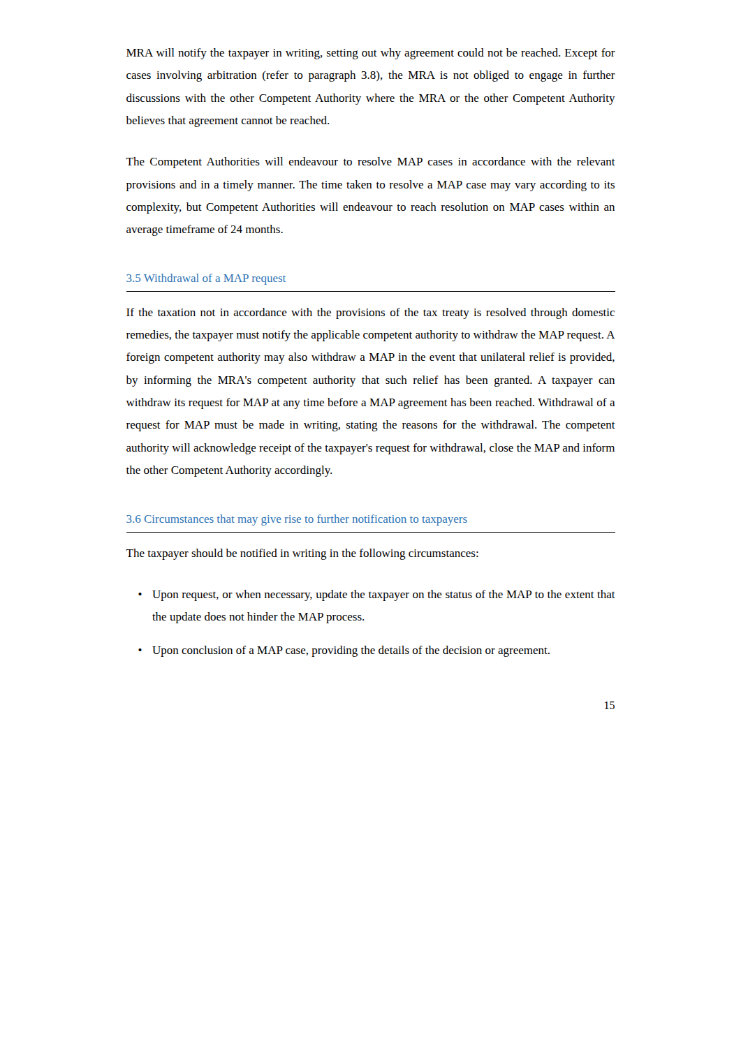MRA will notify the taxpayer in writing, setting out why agreement could not be reached. Except for cases involving arbitration (refer to paragraph 3.8), the MRA is not obliged to engage in further discussions with the other Competent Authority where the MRA or the other Competent Authority believes that agreement cannot be reached.
The Competent Authorities will endeavour to resolve MAP cases in accordance with the relevant provisions and in a timely manner. The time taken to resolve a MAP case may vary according to its complexity, but Competent Authorities will endeavour to reach resolution on MAP cases within an average timeframe of 24 months.
3.5 Withdrawal of a MAP request
If the taxation not in accordance with the provisions of the tax treaty is resolved through domestic remedies, the taxpayer must notify the applicable competent authority to withdraw the MAP request. A foreign competent authority may also withdraw a MAP in the event that unilateral relief is provided, by informing the MRA's competent authority that such relief has been granted. A taxpayer can withdraw its request for MAP at any time before a MAP agreement has been reached. Withdrawal of a request for MAP must be made in writing, stating the reasons for the withdrawal. The competent authority will acknowledge receipt of the taxpayer's request for withdrawal, close the MAP and inform the other Competent Authority accordingly.
3.6 Circumstances that may give rise to further notification to taxpayers
The taxpayer should be notified in writing in the following circumstances:
Upon request, or when necessary, update the taxpayer on the status of the MAP to the extent that the update does not hinder the MAP process.
Upon conclusion of a MAP case, providing the details of the decision or agreement.
15